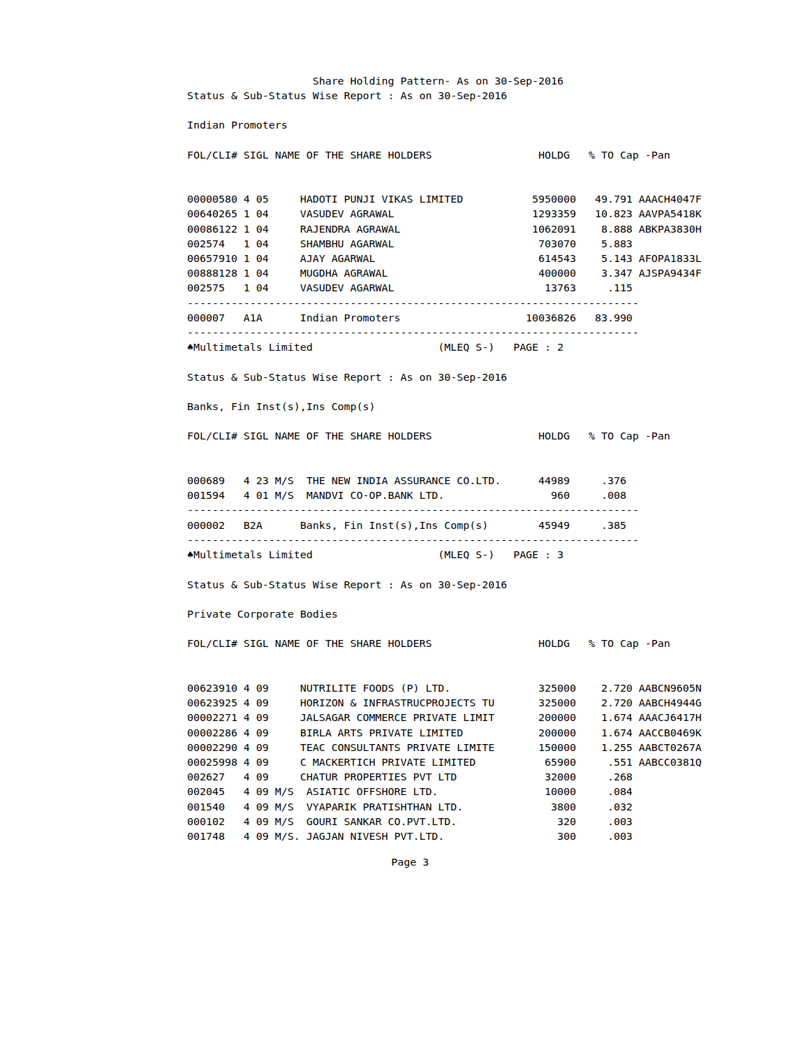Share Holding Pattern- As on 30-Sep-2016
Status & Sub-Status Wise Report : As on 30-Sep-2016

Indian Promoters

FOL/CLI# SIGL NAME OF THE SHARE HOLDERS                 HOLDG   % TO Cap -Pan


00000580 4 05     HADOTI PUNJI VIKAS LIMITED           5950000   49.791 AAACH4047F
00640265 1 04     VASUDEV AGRAWAL                      1293359   10.823 AAVPA5418K
00086122 1 04     RAJENDRA AGRAWAL                     1062091    8.888 ABKPA3830H
002574   1 04     SHAMBHU AGARWAL                       703070    5.883
00657910 1 04     AJAY AGARWAL                          614543    5.143 AFOPA1833L
00888128 1 04     MUGDHA AGRAWAL                        400000    3.347 AJSPA9434F
002575   1 04     VASUDEV AGARWAL                        13763     .115
------------------------------------------------------------------------
000007   A1A      Indian Promoters                    10036826   83.990
------------------------------------------------------------------------
♠Multimetals Limited                    (MLEQ S-)   PAGE : 2

Status & Sub-Status Wise Report : As on 30-Sep-2016

Banks, Fin Inst(s),Ins Comp(s)

FOL/CLI# SIGL NAME OF THE SHARE HOLDERS                 HOLDG   % TO Cap -Pan


000689   4 23 M/S  THE NEW INDIA ASSURANCE CO.LTD.      44989     .376
001594   4 01 M/S  MANDVI CO-OP.BANK LTD.                 960     .008
------------------------------------------------------------------------
000002   B2A      Banks, Fin Inst(s),Ins Comp(s)        45949     .385
------------------------------------------------------------------------
♠Multimetals Limited                    (MLEQ S-)   PAGE : 3

Status & Sub-Status Wise Report : As on 30-Sep-2016

Private Corporate Bodies

FOL/CLI# SIGL NAME OF THE SHARE HOLDERS                 HOLDG   % TO Cap -Pan


00623910 4 09     NUTRILITE FOODS (P) LTD.              325000    2.720 AABCN9605N
00623925 4 09     HORIZON & INFRASTRUCPROJECTS TU       325000    2.720 AABCH4944G
00002271 4 09     JALSAGAR COMMERCE PRIVATE LIMIT       200000    1.674 AAACJ6417H
00002286 4 09     BIRLA ARTS PRIVATE LIMITED            200000    1.674 AACCB0469K
00002290 4 09     TEAC CONSULTANTS PRIVATE LIMITE       150000    1.255 AABCT0267A
00025998 4 09     C MACKERTICH PRIVATE LIMITED           65900     .551 AABCC0381Q
002627   4 09     CHATUR PROPERTIES PVT LTD              32000     .268
002045   4 09 M/S  ASIATIC OFFSHORE LTD.                 10000     .084
001540   4 09 M/S  VYAPARIK PRATISHTHAN LTD.              3800     .032
000102   4 09 M/S  GOURI SANKAR CO.PVT.LTD.                320     .003
001748   4 09 M/S. JAGJAN NIVESH PVT.LTD.                  300     .003
Page 3